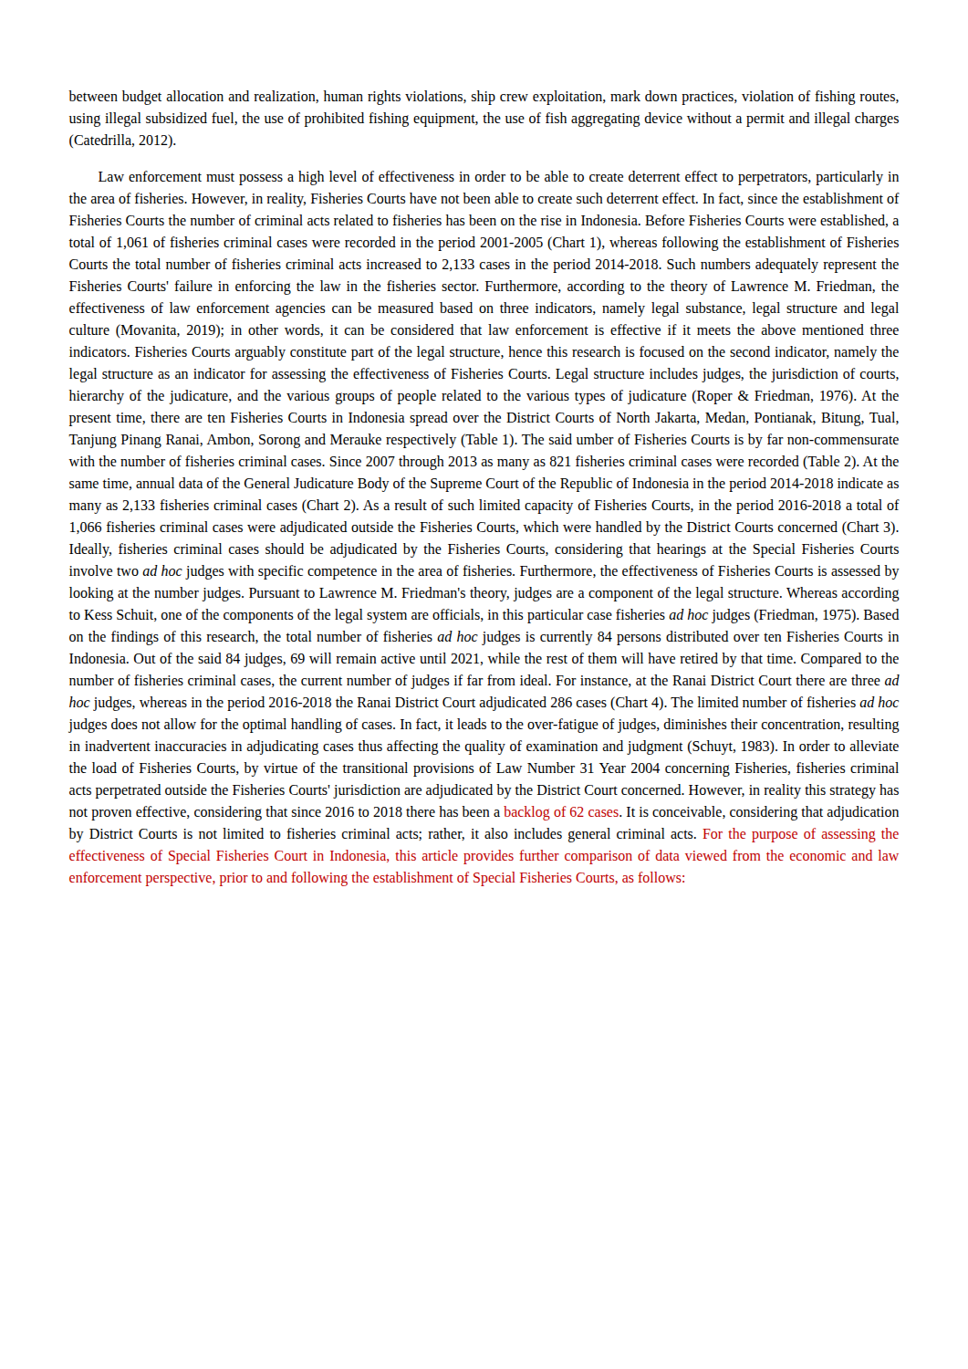between budget allocation and realization, human rights violations, ship crew exploitation, mark down practices, violation of fishing routes, using illegal subsidized fuel, the use of prohibited fishing equipment, the use of fish aggregating device without a permit and illegal charges (Catedrilla, 2012).
Law enforcement must possess a high level of effectiveness in order to be able to create deterrent effect to perpetrators, particularly in the area of fisheries. However, in reality, Fisheries Courts have not been able to create such deterrent effect. In fact, since the establishment of Fisheries Courts the number of criminal acts related to fisheries has been on the rise in Indonesia. Before Fisheries Courts were established, a total of 1,061 of fisheries criminal cases were recorded in the period 2001-2005 (Chart 1), whereas following the establishment of Fisheries Courts the total number of fisheries criminal acts increased to 2,133 cases in the period 2014-2018. Such numbers adequately represent the Fisheries Courts' failure in enforcing the law in the fisheries sector. Furthermore, according to the theory of Lawrence M. Friedman, the effectiveness of law enforcement agencies can be measured based on three indicators, namely legal substance, legal structure and legal culture (Movanita, 2019); in other words, it can be considered that law enforcement is effective if it meets the above mentioned three indicators. Fisheries Courts arguably constitute part of the legal structure, hence this research is focused on the second indicator, namely the legal structure as an indicator for assessing the effectiveness of Fisheries Courts. Legal structure includes judges, the jurisdiction of courts, hierarchy of the judicature, and the various groups of people related to the various types of judicature (Roper & Friedman, 1976). At the present time, there are ten Fisheries Courts in Indonesia spread over the District Courts of North Jakarta, Medan, Pontianak, Bitung, Tual, Tanjung Pinang Ranai, Ambon, Sorong and Merauke respectively (Table 1). The said umber of Fisheries Courts is by far non-commensurate with the number of fisheries criminal cases. Since 2007 through 2013 as many as 821 fisheries criminal cases were recorded (Table 2). At the same time, annual data of the General Judicature Body of the Supreme Court of the Republic of Indonesia in the period 2014-2018 indicate as many as 2,133 fisheries criminal cases (Chart 2). As a result of such limited capacity of Fisheries Courts, in the period 2016-2018 a total of 1,066 fisheries criminal cases were adjudicated outside the Fisheries Courts, which were handled by the District Courts concerned (Chart 3). Ideally, fisheries criminal cases should be adjudicated by the Fisheries Courts, considering that hearings at the Special Fisheries Courts involve two ad hoc judges with specific competence in the area of fisheries. Furthermore, the effectiveness of Fisheries Courts is assessed by looking at the number judges. Pursuant to Lawrence M. Friedman's theory, judges are a component of the legal structure. Whereas according to Kess Schuit, one of the components of the legal system are officials, in this particular case fisheries ad hoc judges (Friedman, 1975). Based on the findings of this research, the total number of fisheries ad hoc judges is currently 84 persons distributed over ten Fisheries Courts in Indonesia. Out of the said 84 judges, 69 will remain active until 2021, while the rest of them will have retired by that time. Compared to the number of fisheries criminal cases, the current number of judges if far from ideal. For instance, at the Ranai District Court there are three ad hoc judges, whereas in the period 2016-2018 the Ranai District Court adjudicated 286 cases (Chart 4). The limited number of fisheries ad hoc judges does not allow for the optimal handling of cases. In fact, it leads to the over-fatigue of judges, diminishes their concentration, resulting in inadvertent inaccuracies in adjudicating cases thus affecting the quality of examination and judgment (Schuyt, 1983). In order to alleviate the load of Fisheries Courts, by virtue of the transitional provisions of Law Number 31 Year 2004 concerning Fisheries, fisheries criminal acts perpetrated outside the Fisheries Courts' jurisdiction are adjudicated by the District Court concerned. However, in reality this strategy has not proven effective, considering that since 2016 to 2018 there has been a backlog of 62 cases. It is conceivable, considering that adjudication by District Courts is not limited to fisheries criminal acts; rather, it also includes general criminal acts. For the purpose of assessing the effectiveness of Special Fisheries Court in Indonesia, this article provides further comparison of data viewed from the economic and law enforcement perspective, prior to and following the establishment of Special Fisheries Courts, as follows: